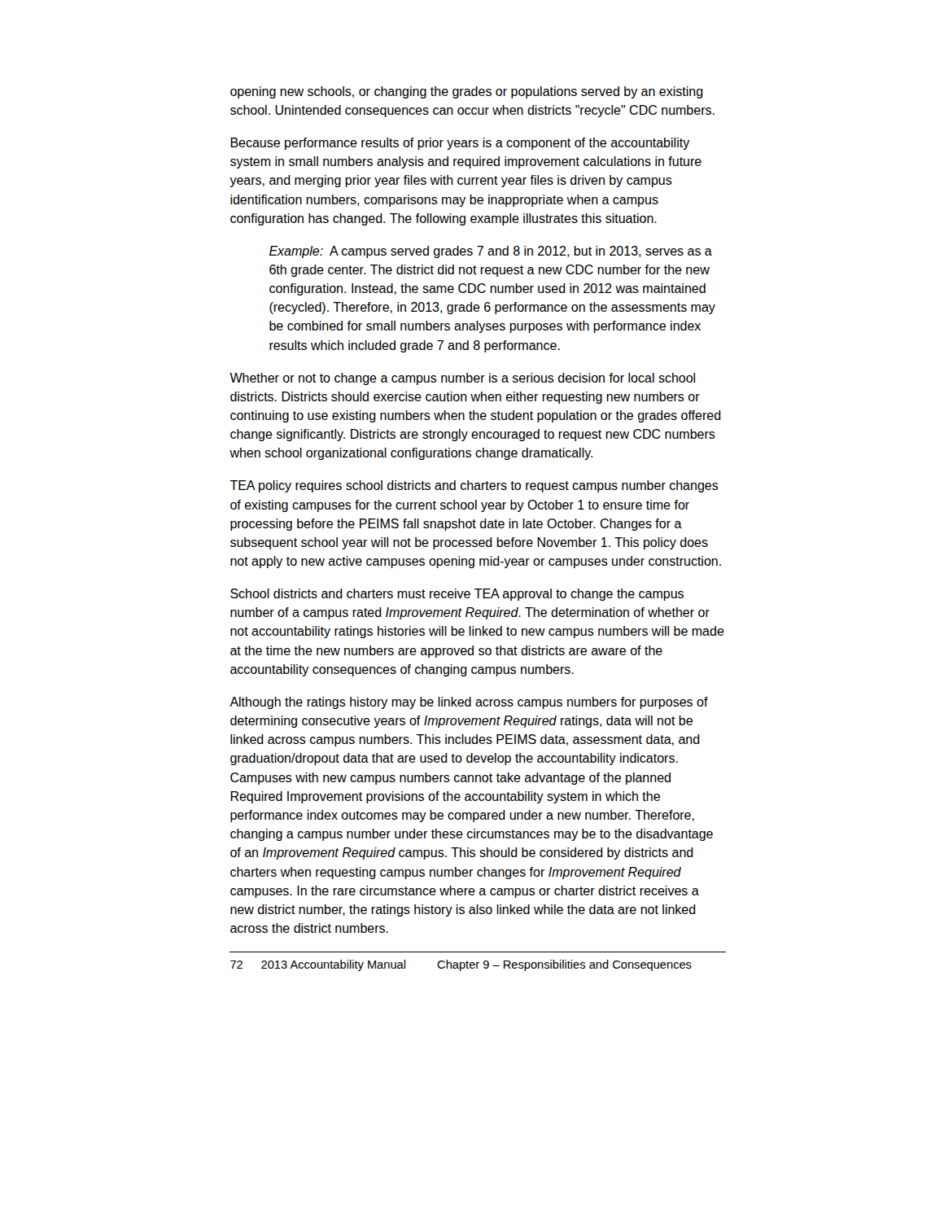opening new schools, or changing the grades or populations served by an existing school. Unintended consequences can occur when districts "recycle" CDC numbers.
Because performance results of prior years is a component of the accountability system in small numbers analysis and required improvement calculations in future years, and merging prior year files with current year files is driven by campus identification numbers, comparisons may be inappropriate when a campus configuration has changed. The following example illustrates this situation.
Example: A campus served grades 7 and 8 in 2012, but in 2013, serves as a 6th grade center. The district did not request a new CDC number for the new configuration. Instead, the same CDC number used in 2012 was maintained (recycled). Therefore, in 2013, grade 6 performance on the assessments may be combined for small numbers analyses purposes with performance index results which included grade 7 and 8 performance.
Whether or not to change a campus number is a serious decision for local school districts. Districts should exercise caution when either requesting new numbers or continuing to use existing numbers when the student population or the grades offered change significantly. Districts are strongly encouraged to request new CDC numbers when school organizational configurations change dramatically.
TEA policy requires school districts and charters to request campus number changes of existing campuses for the current school year by October 1 to ensure time for processing before the PEIMS fall snapshot date in late October. Changes for a subsequent school year will not be processed before November 1. This policy does not apply to new active campuses opening mid-year or campuses under construction.
School districts and charters must receive TEA approval to change the campus number of a campus rated Improvement Required. The determination of whether or not accountability ratings histories will be linked to new campus numbers will be made at the time the new numbers are approved so that districts are aware of the accountability consequences of changing campus numbers.
Although the ratings history may be linked across campus numbers for purposes of determining consecutive years of Improvement Required ratings, data will not be linked across campus numbers. This includes PEIMS data, assessment data, and graduation/dropout data that are used to develop the accountability indicators. Campuses with new campus numbers cannot take advantage of the planned Required Improvement provisions of the accountability system in which the performance index outcomes may be compared under a new number. Therefore, changing a campus number under these circumstances may be to the disadvantage of an Improvement Required campus. This should be considered by districts and charters when requesting campus number changes for Improvement Required campuses. In the rare circumstance where a campus or charter district receives a new district number, the ratings history is also linked while the data are not linked across the district numbers.
72 2013 Accountability Manual Chapter 9 – Responsibilities and Consequences